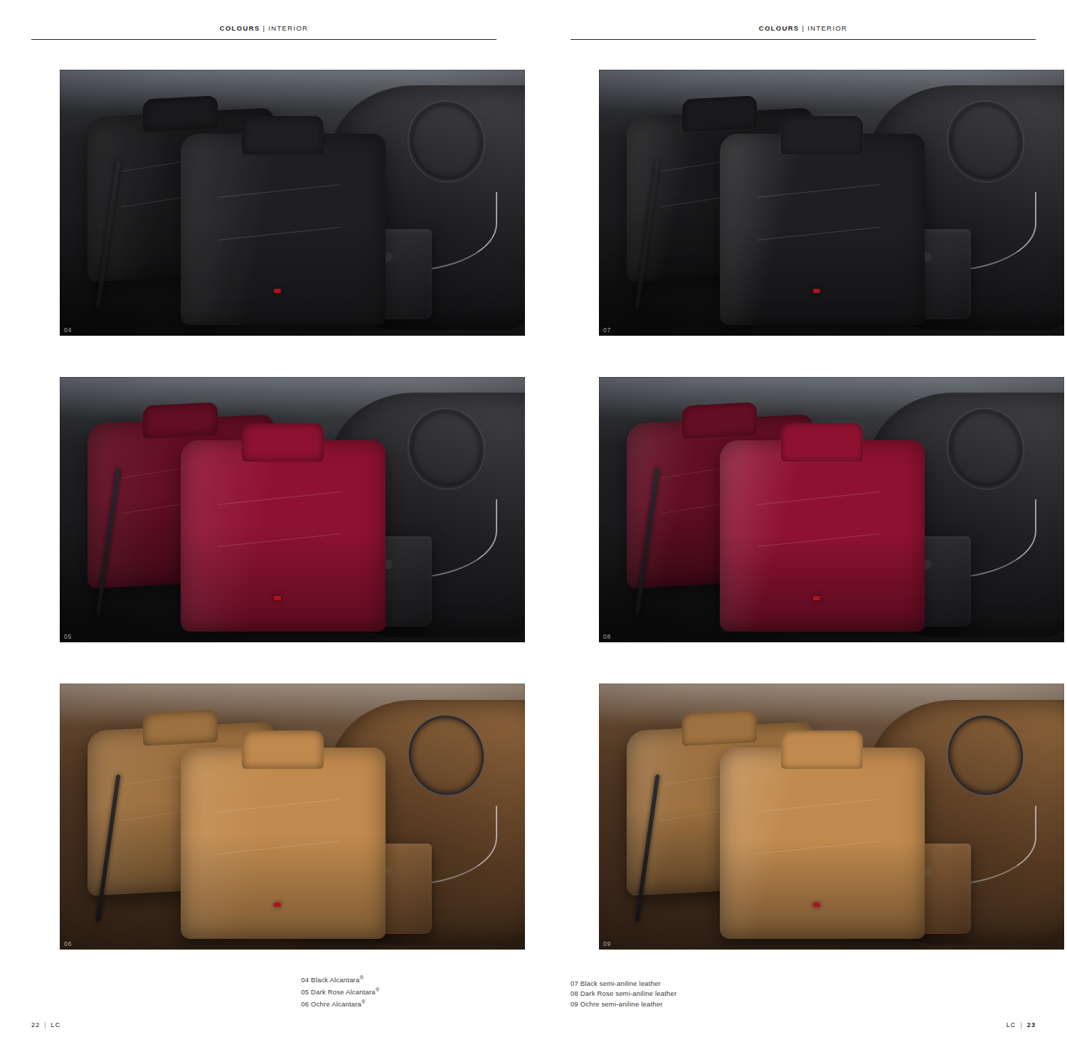COLOURS | INTERIOR
04
05
06
04 Black Alcantara®
05 Dark Rose Alcantara®
06 Ochre Alcantara®
22|LC
COLOURS | INTERIOR
07
08
09
07 Black semi-aniline leather
08 Dark Rose semi-aniline leather
09 Ochre semi-aniline leather
LC|23